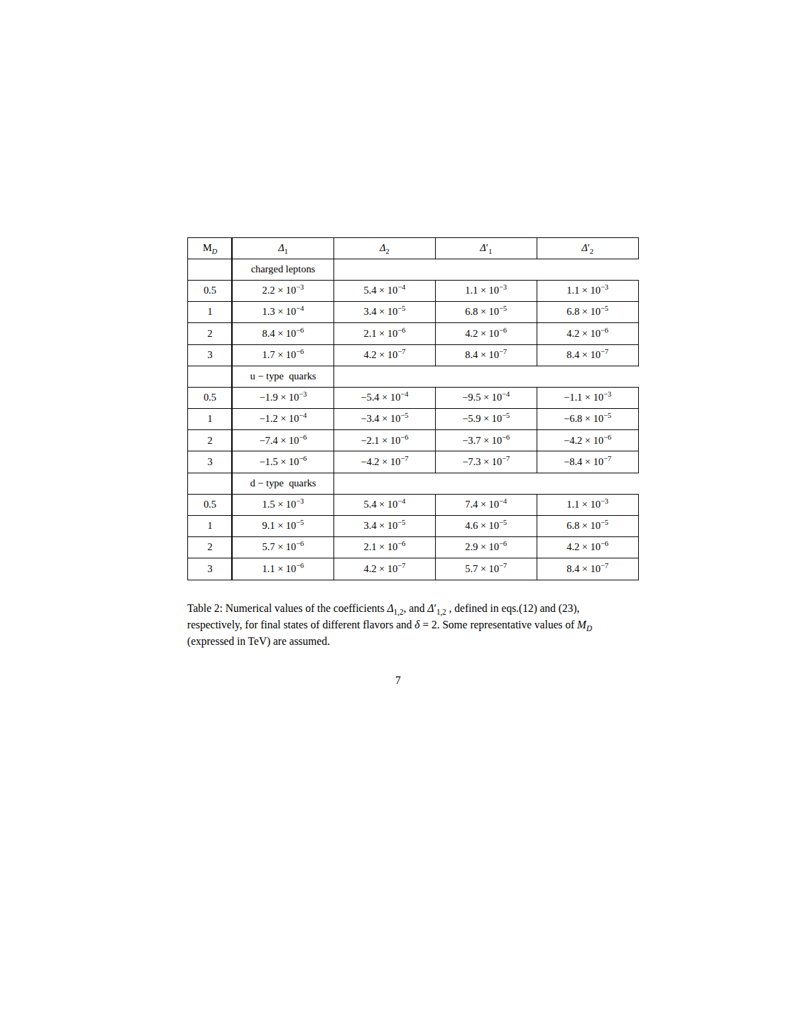| M D | Δ 1 | Δ 2 | Δ ′ 1 | Δ ′ 2 |
| | charged leptons | | | |
| 0.5 | 2.2 × 10 −3 | 5.4 × 10 −4 | 1.1 × 10 −3 | 1.1 × 10 −3 |
| 1 | 1.3 × 10 −4 | 3.4 × 10 −5 | 6.8 × 10 −5 | 6.8 × 10 −5 |
| 2 | 8.4 × 10 −6 | 2.1 × 10 −6 | 4.2 × 10 −6 | 4.2 × 10 −6 |
| 3 | 1.7 × 10 −6 | 4.2 × 10 −7 | 8.4 × 10 −7 | 8.4 × 10 −7 |
| | u − type quarks | | | |
| 0.5 | −1.9 × 10 −3 | −5.4 × 10 −4 | −9.5 × 10 −4 | −1.1 × 10 −3 |
| 1 | −1.2 × 10 −4 | −3.4 × 10 −5 | −5.9 × 10 −5 | −6.8 × 10 −5 |
| 2 | −7.4 × 10 −6 | −2.1 × 10 −6 | −3.7 × 10 −6 | −4.2 × 10 −6 |
| 3 | −1.5 × 10 −6 | −4.2 × 10 −7 | −7.3 × 10 −7 | −8.4 × 10 −7 |
| | d − type quarks | | | |
| 0.5 | 1.5 × 10 −3 | 5.4 × 10 −4 | 7.4 × 10 −4 | 1.1 × 10 −3 |
| 1 | 9.1 × 10 −5 | 3.4 × 10 −5 | 4.6 × 10 −5 | 6.8 × 10 −5 |
| 2 | 5.7 × 10 −6 | 2.1 × 10 −6 | 2.9 × 10 −6 | 4.2 × 10 −6 |
| 3 | 1.1 × 10 −6 | 4.2 × 10 −7 | 5.7 × 10 −7 | 8.4 × 10 −7 |
Table 2: Numerical values of the coefficients Δ1,2, and Δ′1,2 , defined in eqs.(12) and (23), respectively, for final states of different flavors and δ = 2. Some representative values of MD (expressed in TeV) are assumed.
7